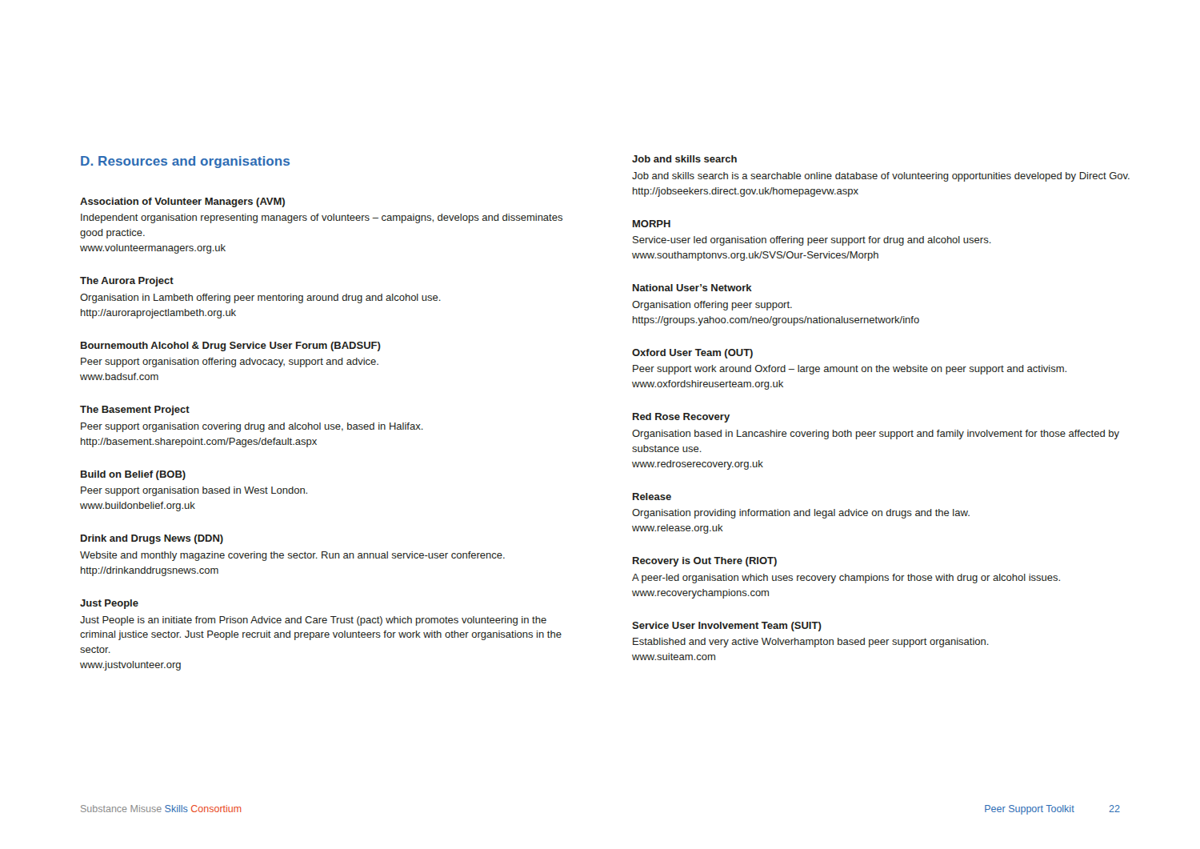D. Resources and organisations
Association of Volunteer Managers (AVM)
Independent organisation representing managers of volunteers – campaigns, develops and disseminates good practice.
www.volunteermanagers.org.uk
The Aurora Project
Organisation in Lambeth offering peer mentoring around drug and alcohol use.
http://auroraprojectlambeth.org.uk
Bournemouth Alcohol & Drug Service User Forum (BADSUF)
Peer support organisation offering advocacy, support and advice.
www.badsuf.com
The Basement Project
Peer support organisation covering drug and alcohol use, based in Halifax.
http://basement.sharepoint.com/Pages/default.aspx
Build on Belief (BOB)
Peer support organisation based in West London.
www.buildonbelief.org.uk
Drink and Drugs News (DDN)
Website and monthly magazine covering the sector. Run an annual service-user conference.
http://drinkanddrugsnews.com
Just People
Just People is an initiate from Prison Advice and Care Trust (pact) which promotes volunteering in the criminal justice sector. Just People recruit and prepare volunteers for work with other organisations in the sector.
www.justvolunteer.org
Job and skills search
Job and skills search is a searchable online database of volunteering opportunities developed by Direct Gov.
http://jobseekers.direct.gov.uk/homepagevw.aspx
MORPH
Service-user led organisation offering peer support for drug and alcohol users.
www.southamptonvs.org.uk/SVS/Our-Services/Morph
National User’s Network
Organisation offering peer support.
https://groups.yahoo.com/neo/groups/nationalusernetwork/info
Oxford User Team (OUT)
Peer support work around Oxford – large amount on the website on peer support and activism.
www.oxfordshireuserteam.org.uk
Red Rose Recovery
Organisation based in Lancashire covering both peer support and family involvement for those affected by substance use.
www.redroserecovery.org.uk
Release
Organisation providing information and legal advice on drugs and the law.
www.release.org.uk
Recovery is Out There (RIOT)
A peer-led organisation which uses recovery champions for those with drug or alcohol issues.
www.recoverychampions.com
Service User Involvement Team (SUIT)
Established and very active Wolverhampton based peer support organisation.
www.suiteam.com
Substance Misuse Skills Consortium
Peer Support Toolkit 22